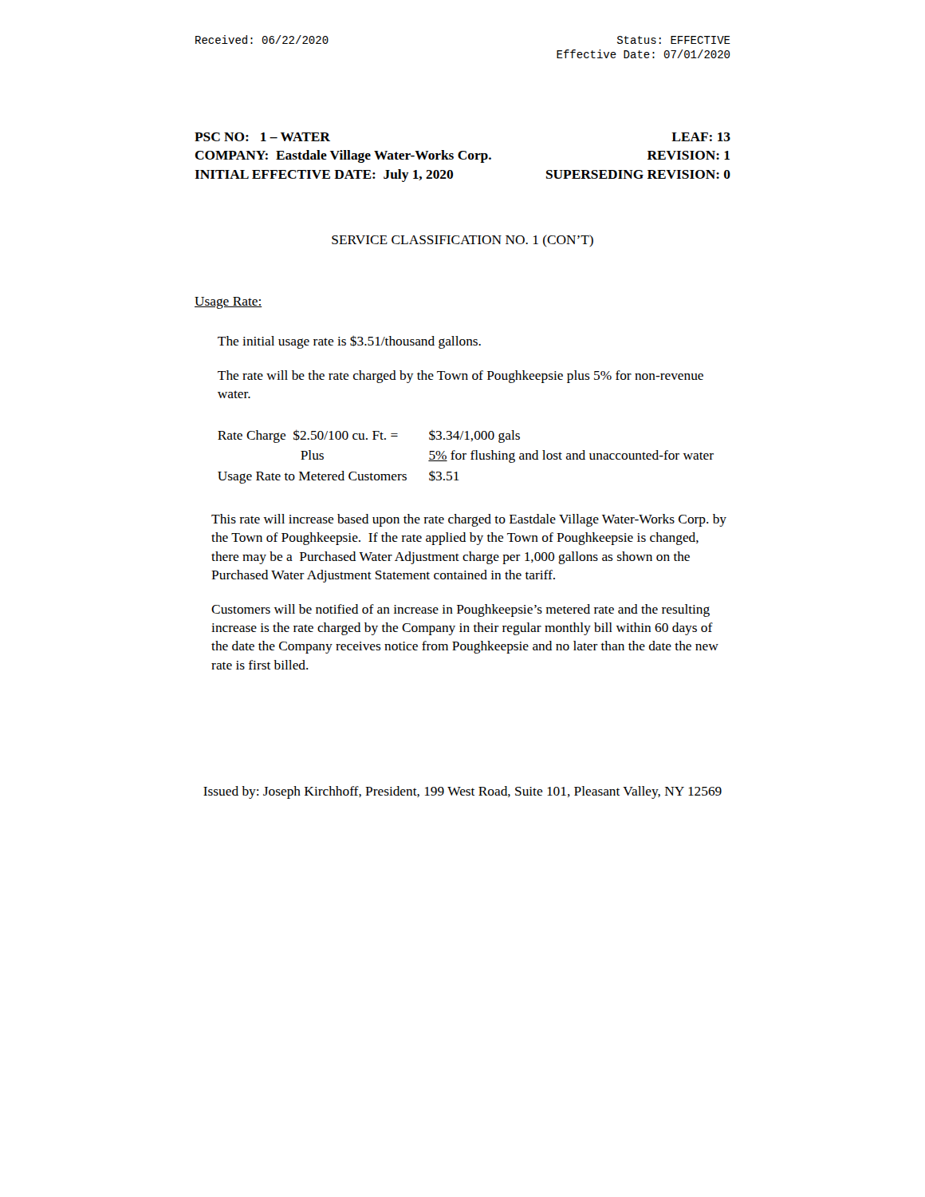Received: 06/22/2020
Status: EFFECTIVE Effective Date: 07/01/2020
PSC NO: 1 – WATER
LEAF: 13
COMPANY: Eastdale Village Water-Works Corp.
REVISION: 1
INITIAL EFFECTIVE DATE: July 1, 2020
SUPERSEDING REVISION: 0
SERVICE CLASSIFICATION NO. 1 (CON’T)
Usage Rate:
The initial usage rate is $3.51/thousand gallons.
The rate will be the rate charged by the Town of Poughkeepsie plus 5% for non-revenue water.
| Rate Charge $2.50/100 cu. Ft. = | $3.34/1,000 gals |
| Plus | 5% for flushing and lost and unaccounted-for water |
| Usage Rate to Metered Customers | $3.51 |
This rate will increase based upon the rate charged to Eastdale Village Water-Works Corp. by the Town of Poughkeepsie. If the rate applied by the Town of Poughkeepsie is changed, there may be a Purchased Water Adjustment charge per 1,000 gallons as shown on the Purchased Water Adjustment Statement contained in the tariff.
Customers will be notified of an increase in Poughkeepsie’s metered rate and the resulting increase is the rate charged by the Company in their regular monthly bill within 60 days of the date the Company receives notice from Poughkeepsie and no later than the date the new rate is first billed.
Issued by: Joseph Kirchhoff, President, 199 West Road, Suite 101, Pleasant Valley, NY 12569